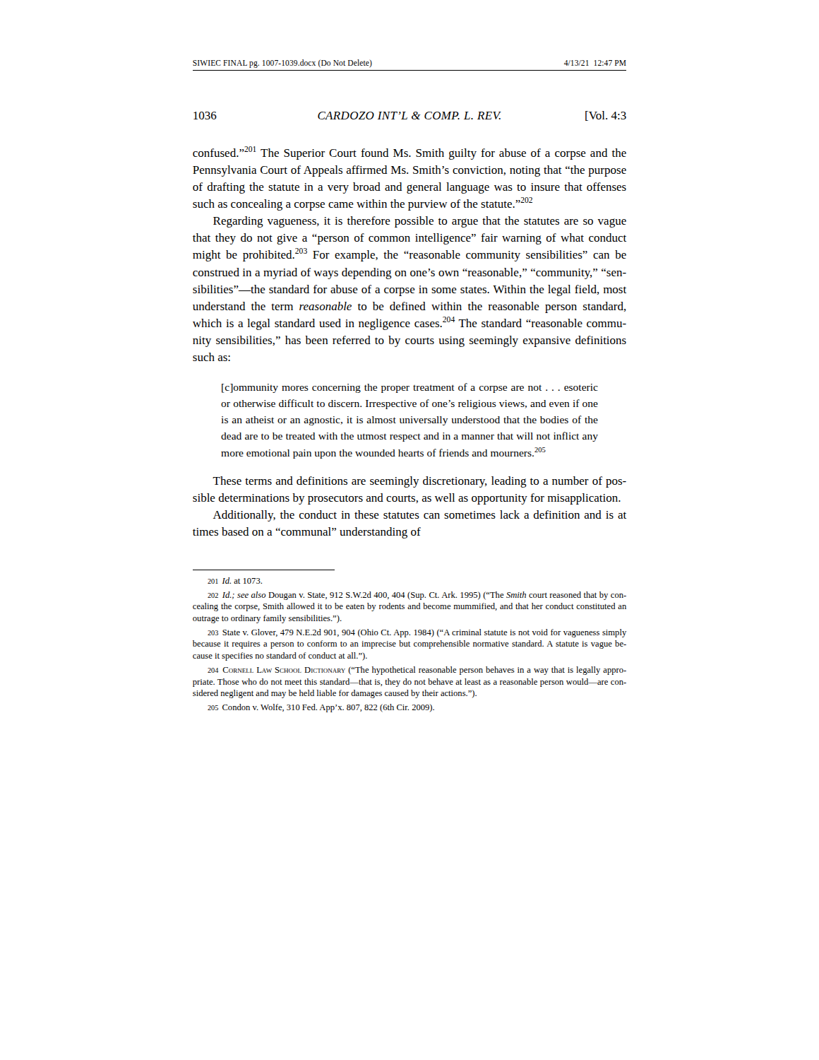SIWIEC FINAL pg. 1007-1039.docx (Do Not Delete) 4/13/21 12:47 PM
1036 CARDOZO INT’L & COMP. L. REV. [Vol. 4:3
confused.”201 The Superior Court found Ms. Smith guilty for abuse of a corpse and the Pennsylvania Court of Appeals affirmed Ms. Smith’s conviction, noting that “the purpose of drafting the statute in a very broad and general language was to insure that offenses such as concealing a corpse came within the purview of the statute.”202
Regarding vagueness, it is therefore possible to argue that the statutes are so vague that they do not give a “person of common intelligence” fair warning of what conduct might be prohibited.203 For example, the “reasonable community sensibilities” can be construed in a myriad of ways depending on one’s own “reasonable,” “community,” “sensibilities”—the standard for abuse of a corpse in some states. Within the legal field, most understand the term reasonable to be defined within the reasonable person standard, which is a legal standard used in negligence cases.204 The standard “reasonable community sensibilities,” has been referred to by courts using seemingly expansive definitions such as:
[c]ommunity mores concerning the proper treatment of a corpse are not . . . esoteric or otherwise difficult to discern. Irrespective of one’s religious views, and even if one is an atheist or an agnostic, it is almost universally understood that the bodies of the dead are to be treated with the utmost respect and in a manner that will not inflict any more emotional pain upon the wounded hearts of friends and mourners.205
These terms and definitions are seemingly discretionary, leading to a number of possible determinations by prosecutors and courts, as well as opportunity for misapplication.
Additionally, the conduct in these statutes can sometimes lack a definition and is at times based on a “communal” understanding of
201 Id. at 1073.
202 Id.; see also Dougan v. State, 912 S.W.2d 400, 404 (Sup. Ct. Ark. 1995) (“The Smith court reasoned that by concealing the corpse, Smith allowed it to be eaten by rodents and become mummified, and that her conduct constituted an outrage to ordinary family sensibilities.”).
203 State v. Glover, 479 N.E.2d 901, 904 (Ohio Ct. App. 1984) (“A criminal statute is not void for vagueness simply because it requires a person to conform to an imprecise but comprehensible normative standard. A statute is vague because it specifies no standard of conduct at all.”).
204 Cornell Law School Dictionary (“The hypothetical reasonable person behaves in a way that is legally appropriate. Those who do not meet this standard—that is, they do not behave at least as a reasonable person would—are considered negligent and may be held liable for damages caused by their actions.”).
205 Condon v. Wolfe, 310 Fed. App’x. 807, 822 (6th Cir. 2009).